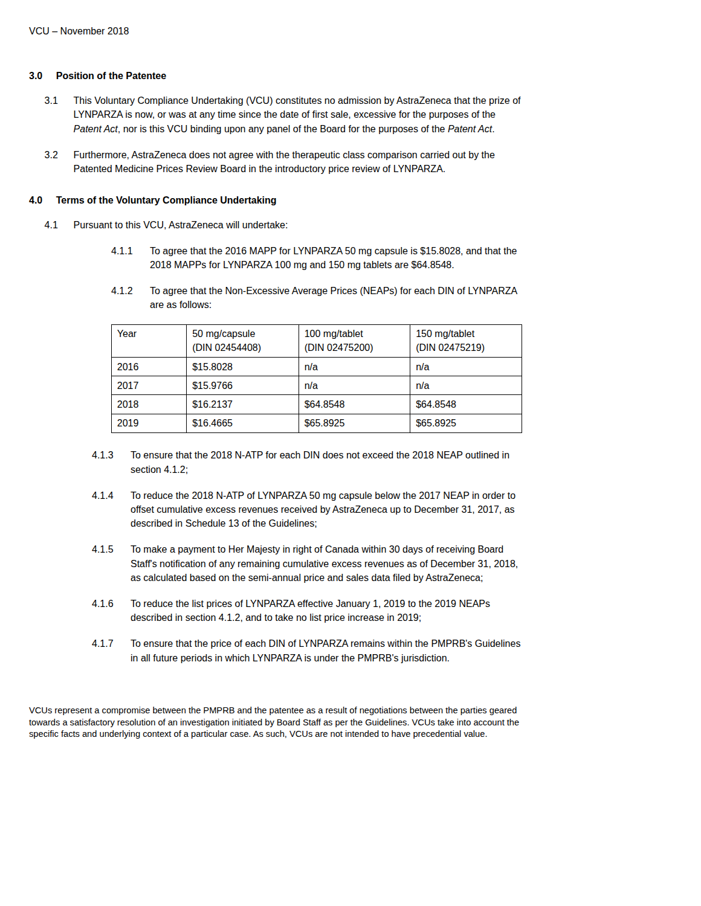VCU – November 2018
3.0 Position of the Patentee
3.1 This Voluntary Compliance Undertaking (VCU) constitutes no admission by AstraZeneca that the prize of LYNPARZA is now, or was at any time since the date of first sale, excessive for the purposes of the Patent Act, nor is this VCU binding upon any panel of the Board for the purposes of the Patent Act.
3.2 Furthermore, AstraZeneca does not agree with the therapeutic class comparison carried out by the Patented Medicine Prices Review Board in the introductory price review of LYNPARZA.
4.0 Terms of the Voluntary Compliance Undertaking
4.1 Pursuant to this VCU, AstraZeneca will undertake:
4.1.1 To agree that the 2016 MAPP for LYNPARZA 50 mg capsule is $15.8028, and that the 2018 MAPPs for LYNPARZA 100 mg and 150 mg tablets are $64.8548.
4.1.2 To agree that the Non-Excessive Average Prices (NEAPs) for each DIN of LYNPARZA are as follows:
| Year | 50 mg/capsule (DIN 02454408) | 100 mg/tablet (DIN 02475200) | 150 mg/tablet (DIN 02475219) |
| --- | --- | --- | --- |
| 2016 | $15.8028 | n/a | n/a |
| 2017 | $15.9766 | n/a | n/a |
| 2018 | $16.2137 | $64.8548 | $64.8548 |
| 2019 | $16.4665 | $65.8925 | $65.8925 |
4.1.3 To ensure that the 2018 N-ATP for each DIN does not exceed the 2018 NEAP outlined in section 4.1.2;
4.1.4 To reduce the 2018 N-ATP of LYNPARZA 50 mg capsule below the 2017 NEAP in order to offset cumulative excess revenues received by AstraZeneca up to December 31, 2017, as described in Schedule 13 of the Guidelines;
4.1.5 To make a payment to Her Majesty in right of Canada within 30 days of receiving Board Staff's notification of any remaining cumulative excess revenues as of December 31, 2018, as calculated based on the semi-annual price and sales data filed by AstraZeneca;
4.1.6 To reduce the list prices of LYNPARZA effective January 1, 2019 to the 2019 NEAPs described in section 4.1.2, and to take no list price increase in 2019;
4.1.7 To ensure that the price of each DIN of LYNPARZA remains within the PMPRB's Guidelines in all future periods in which LYNPARZA is under the PMPRB's jurisdiction.
VCUs represent a compromise between the PMPRB and the patentee as a result of negotiations between the parties geared towards a satisfactory resolution of an investigation initiated by Board Staff as per the Guidelines. VCUs take into account the specific facts and underlying context of a particular case. As such, VCUs are not intended to have precedential value.